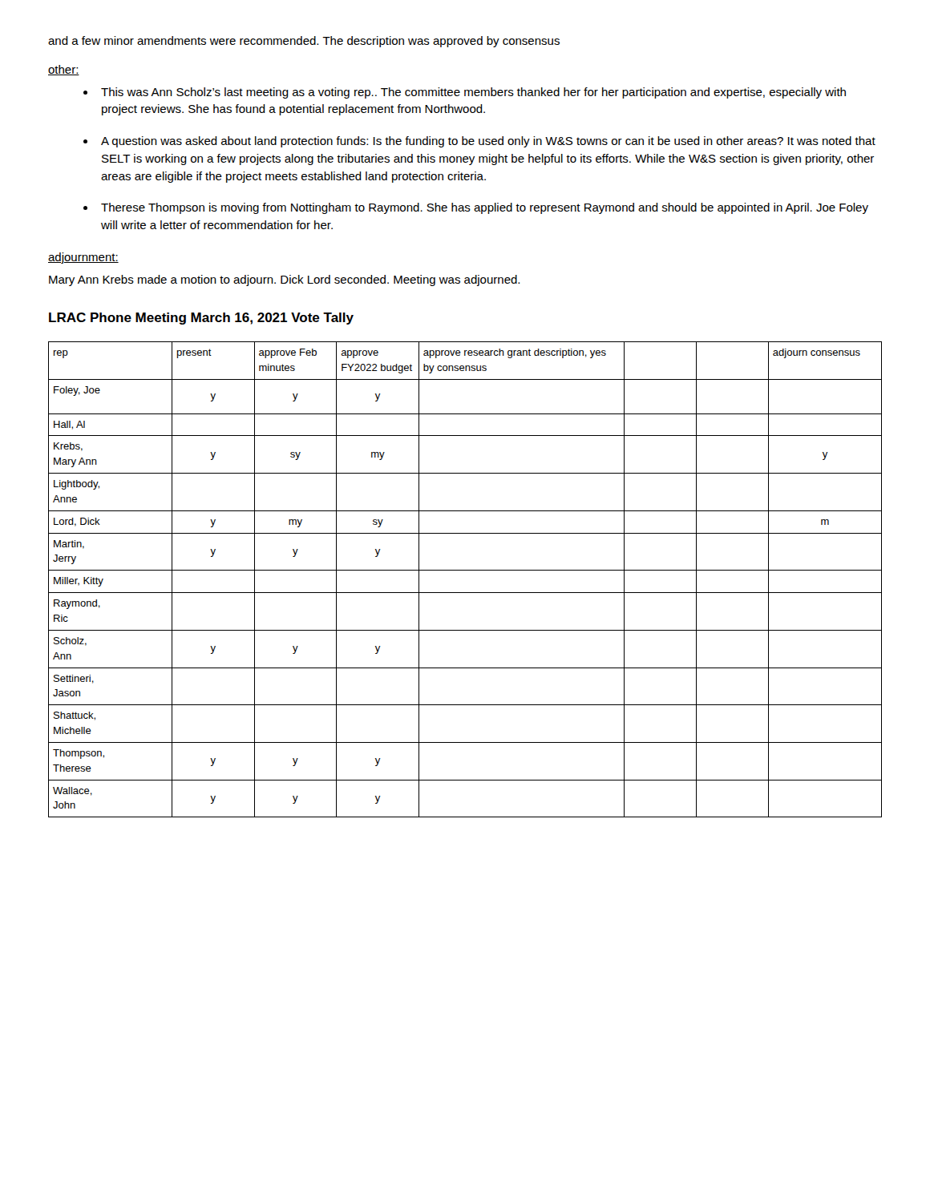and a few minor amendments were recommended. The description was approved by consensus
other:
This was Ann Scholz’s last meeting as a voting rep.. The committee members thanked her for her participation and expertise, especially with project reviews. She has found a potential replacement from Northwood.
A question was asked about land protection funds: Is the funding to be used only in W&S towns or can it be used in other areas? It was noted that SELT is working on a few projects along the tributaries and this money might be helpful to its efforts. While the W&S section is given priority, other areas are eligible if the project meets established land protection criteria.
Therese Thompson is moving from Nottingham to Raymond. She has applied to represent Raymond and should be appointed in April. Joe Foley will write a letter of recommendation for her.
adjournment:
Mary Ann Krebs made a motion to adjourn. Dick Lord seconded. Meeting was adjourned.
LRAC Phone Meeting March 16, 2021 Vote Tally
| rep | present | approve Feb minutes | approve FY2022 budget | approve research grant description, yes by consensus | | | adjourn consensus |
| --- | --- | --- | --- | --- | --- | --- | --- |
| Foley, Joe | y | y | y | | | | |
| Hall, Al | | | | | | | |
| Krebs, Mary Ann | y | sy | my | | | | y |
| Lightbody, Anne | | | | | | | |
| Lord, Dick | y | my | sy | | | | m |
| Martin, Jerry | y | y | y | | | | |
| Miller, Kitty | | | | | | | |
| Raymond, Ric | | | | | | | |
| Scholz, Ann | y | y | y | | | | |
| Settineri, Jason | | | | | | | |
| Shattuck, Michelle | | | | | | | |
| Thompson, Therese | y | y | y | | | | |
| Wallace, John | y | y | y | | | | |